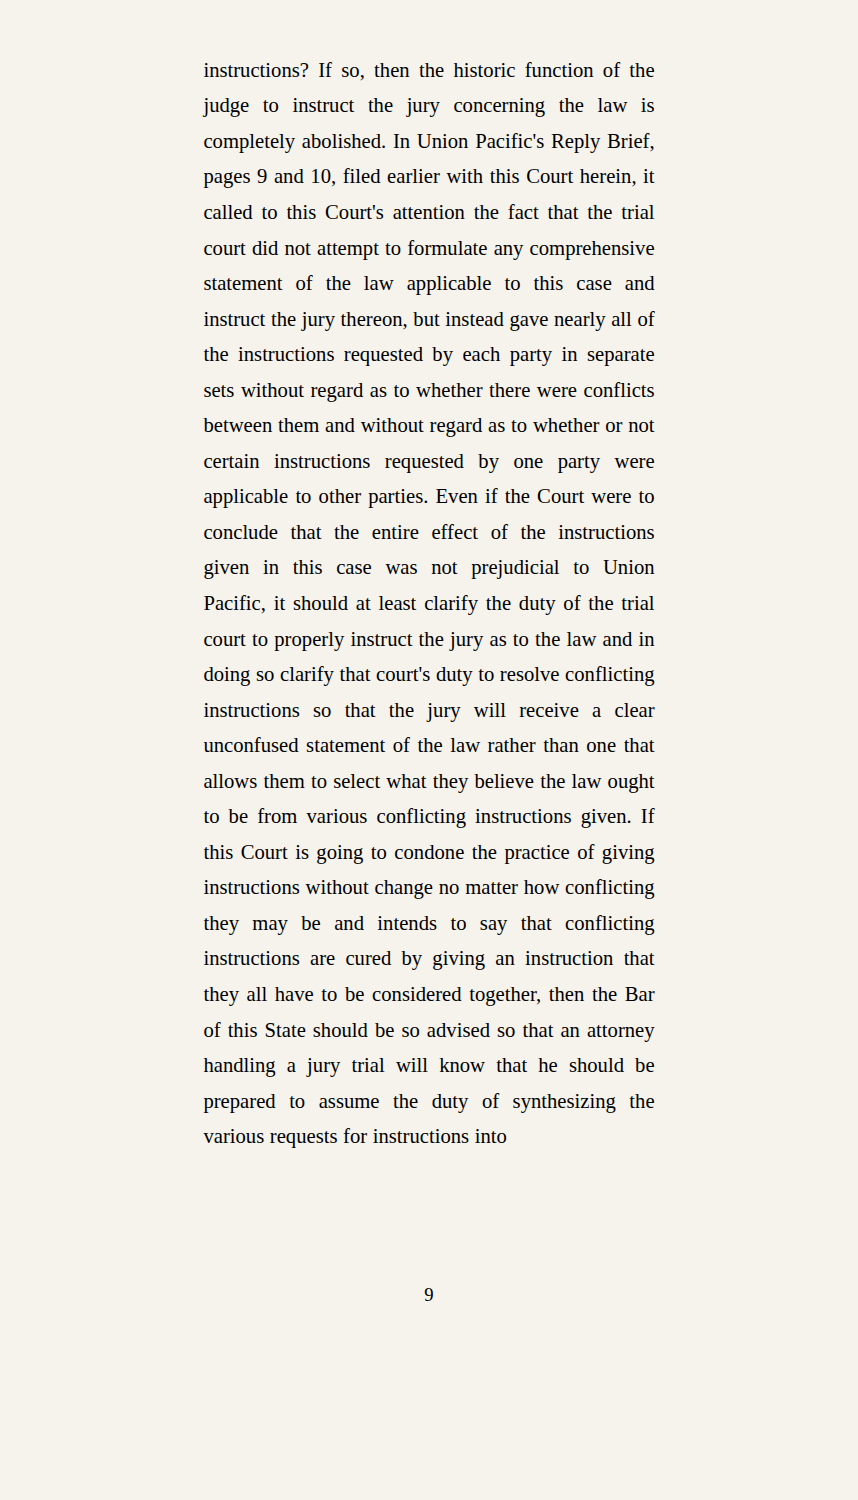instructions? If so, then the historic function of the judge to instruct the jury concerning the law is completely abolished. In Union Pacific's Reply Brief, pages 9 and 10, filed earlier with this Court herein, it called to this Court's attention the fact that the trial court did not attempt to formulate any comprehensive statement of the law applicable to this case and instruct the jury thereon, but instead gave nearly all of the instructions requested by each party in separate sets without regard as to whether there were conflicts between them and without regard as to whether or not certain instructions requested by one party were applicable to other parties. Even if the Court were to conclude that the entire effect of the instructions given in this case was not prejudicial to Union Pacific, it should at least clarify the duty of the trial court to properly instruct the jury as to the law and in doing so clarify that court's duty to resolve conflicting instructions so that the jury will receive a clear unconfused statement of the law rather than one that allows them to select what they believe the law ought to be from various conflicting instructions given. If this Court is going to condone the practice of giving instructions without change no matter how conflicting they may be and intends to say that conflicting instructions are cured by giving an instruction that they all have to be considered together, then the Bar of this State should be so advised so that an attorney handling a jury trial will know that he should be prepared to assume the duty of synthesizing the various requests for instructions into
9